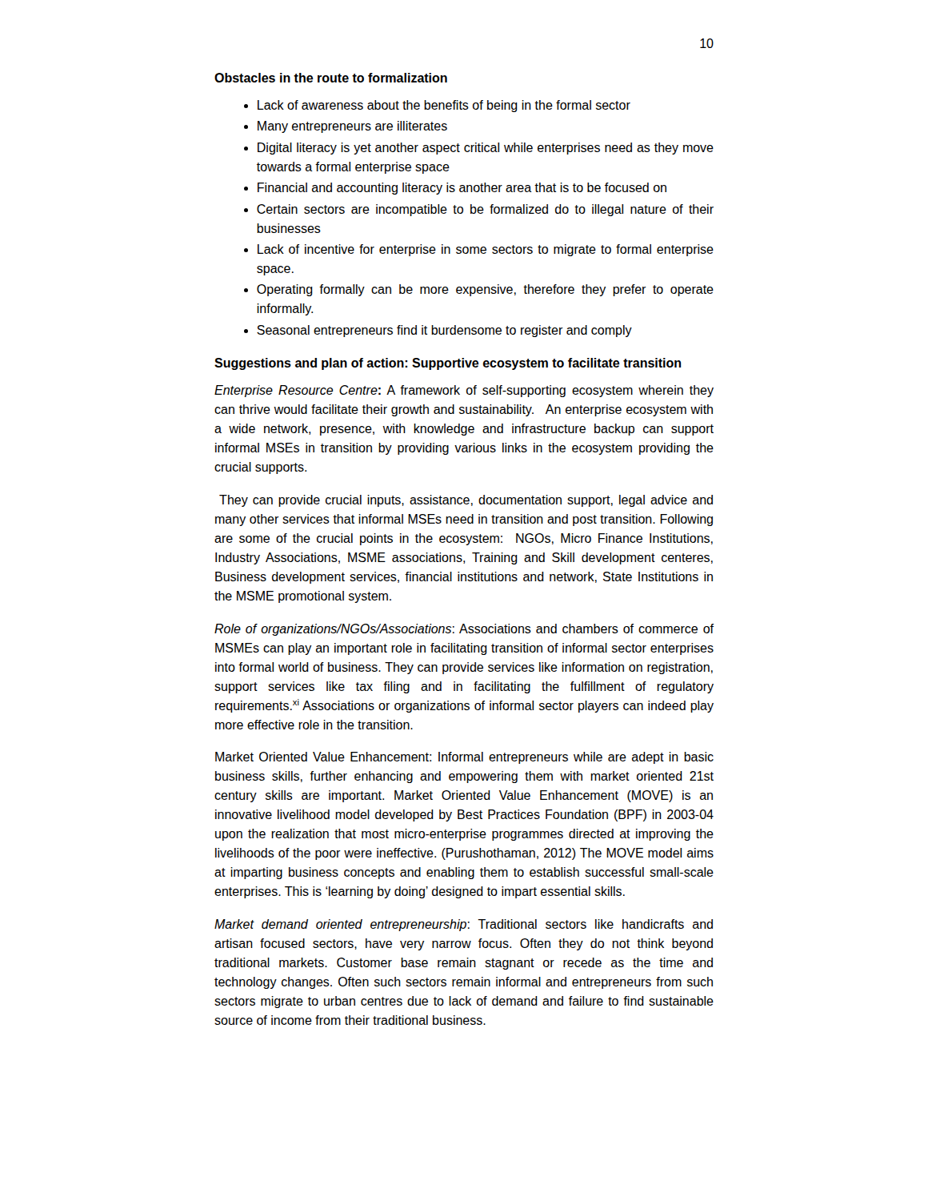10
Obstacles in the route to formalization
Lack of awareness about the benefits of being in the formal sector
Many entrepreneurs are illiterates
Digital literacy is yet another aspect critical while enterprises need as they move towards a formal enterprise space
Financial and accounting literacy is another area that is to be focused on
Certain sectors are incompatible to be formalized do to illegal nature of their businesses
Lack of incentive for enterprise in some sectors to migrate to formal enterprise space.
Operating formally can be more expensive, therefore they prefer to operate informally.
Seasonal entrepreneurs find it burdensome to register and comply
Suggestions and plan of action: Supportive ecosystem to facilitate transition
Enterprise Resource Centre: A framework of self-supporting ecosystem wherein they can thrive would facilitate their growth and sustainability. An enterprise ecosystem with a wide network, presence, with knowledge and infrastructure backup can support informal MSEs in transition by providing various links in the ecosystem providing the crucial supports.
They can provide crucial inputs, assistance, documentation support, legal advice and many other services that informal MSEs need in transition and post transition. Following are some of the crucial points in the ecosystem: NGOs, Micro Finance Institutions, Industry Associations, MSME associations, Training and Skill development centeres, Business development services, financial institutions and network, State Institutions in the MSME promotional system.
Role of organizations/NGOs/Associations: Associations and chambers of commerce of MSMEs can play an important role in facilitating transition of informal sector enterprises into formal world of business. They can provide services like information on registration, support services like tax filing and in facilitating the fulfillment of regulatory requirements.xi Associations or organizations of informal sector players can indeed play more effective role in the transition.
Market Oriented Value Enhancement: Informal entrepreneurs while are adept in basic business skills, further enhancing and empowering them with market oriented 21st century skills are important. Market Oriented Value Enhancement (MOVE) is an innovative livelihood model developed by Best Practices Foundation (BPF) in 2003-04 upon the realization that most micro-enterprise programmes directed at improving the livelihoods of the poor were ineffective. (Purushothaman, 2012) The MOVE model aims at imparting business concepts and enabling them to establish successful small-scale enterprises. This is ‘learning by doing’ designed to impart essential skills.
Market demand oriented entrepreneurship: Traditional sectors like handicrafts and artisan focused sectors, have very narrow focus. Often they do not think beyond traditional markets. Customer base remain stagnant or recede as the time and technology changes. Often such sectors remain informal and entrepreneurs from such sectors migrate to urban centres due to lack of demand and failure to find sustainable source of income from their traditional business.